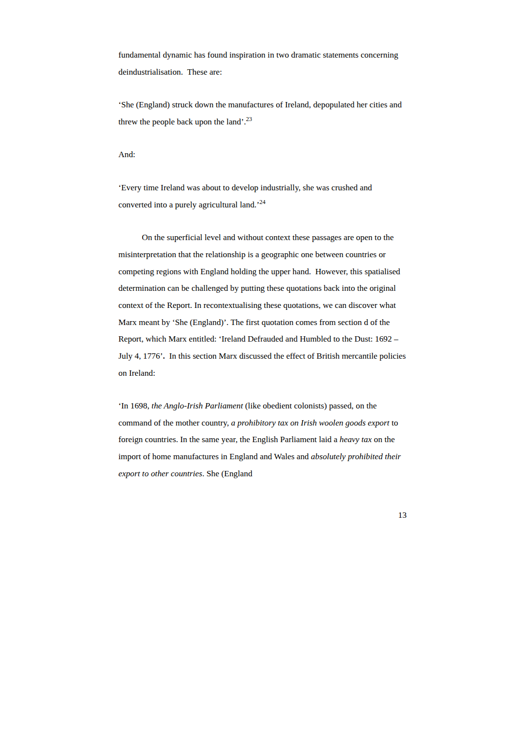fundamental dynamic has found inspiration in two dramatic statements concerning deindustrialisation. These are:
‘She (England) struck down the manufactures of Ireland, depopulated her cities and threw the people back upon the land’.23
And:
‘Every time Ireland was about to develop industrially, she was crushed and converted into a purely agricultural land.’24
On the superficial level and without context these passages are open to the misinterpretation that the relationship is a geographic one between countries or competing regions with England holding the upper hand. However, this spatialised determination can be challenged by putting these quotations back into the original context of the Report. In recontextualising these quotations, we can discover what Marx meant by ‘She (England)’. The first quotation comes from section d of the Report, which Marx entitled: ‘Ireland Defrauded and Humbled to the Dust: 1692 – July 4, 1776’. In this section Marx discussed the effect of British mercantile policies on Ireland:
‘In 1698, the Anglo-Irish Parliament (like obedient colonists) passed, on the command of the mother country, a prohibitory tax on Irish woolen goods export to foreign countries. In the same year, the English Parliament laid a heavy tax on the import of home manufactures in England and Wales and absolutely prohibited their export to other countries. She (England
13